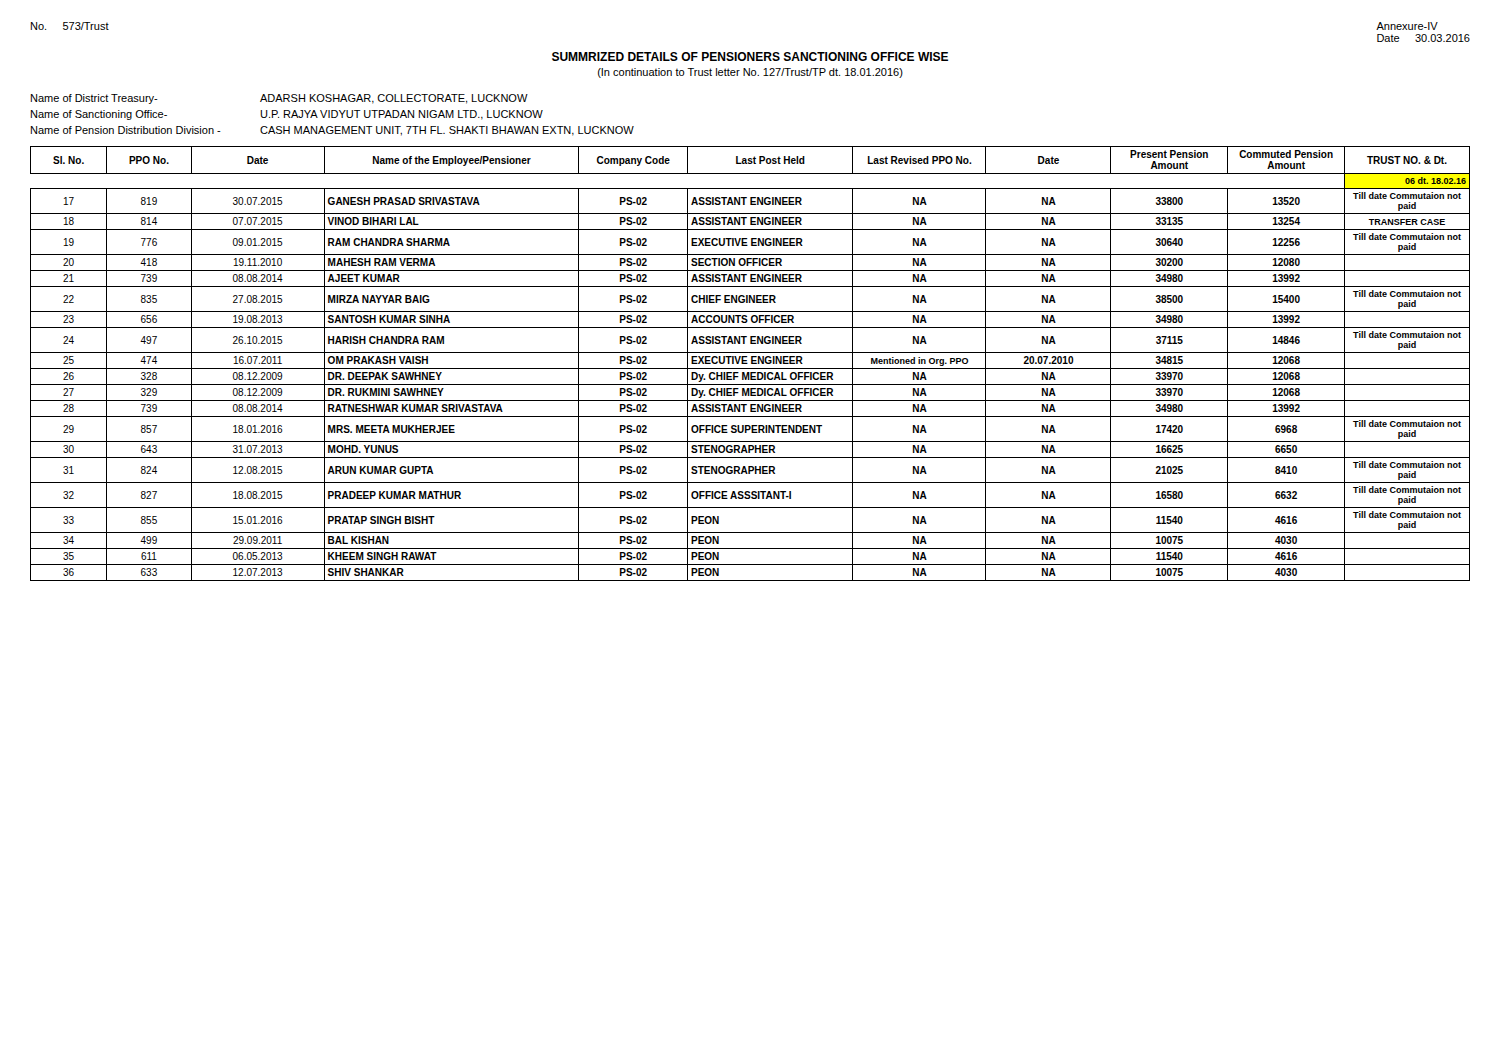No. 573/Trust
Annexure-IV
Date 30.03.2016
SUMMRIZED DETAILS OF PENSIONERS SANCTIONING OFFICE WISE
(In continuation to Trust letter No. 127/Trust/TP dt. 18.01.2016)
Name of District Treasury-ADARSH KOSHAGAR, COLLECTORATE, LUCKNOW
Name of Sanctioning Office-U.P. RAJYA VIDYUT UTPADAN NIGAM LTD., LUCKNOW
Name of Pension Distribution Division -CASH MANAGEMENT UNIT, 7TH FL. SHAKTI BHAWAN EXTN, LUCKNOW
| Sl. No. | PPO No. | Date | Name of the Employee/Pensioner | Company Code | Last Post Held | Last Revised PPO No. | Date | Present Pension Amount | Commuted Pension Amount | TRUST NO. & Dt. |
| --- | --- | --- | --- | --- | --- | --- | --- | --- | --- | --- |
| | 06 dt. 18.02.16 |
| 17 | 819 | 30.07.2015 | GANESH PRASAD SRIVASTAVA | PS-02 | ASSISTANT ENGINEER | NA | NA | 33800 | 13520 | Till date Commutaion not paid |
| 18 | 814 | 07.07.2015 | VINOD BIHARI LAL | PS-02 | ASSISTANT ENGINEER | NA | NA | 33135 | 13254 | TRANSFER CASE |
| 19 | 776 | 09.01.2015 | RAM CHANDRA SHARMA | PS-02 | EXECUTIVE ENGINEER | NA | NA | 30640 | 12256 | Till date Commutaion not paid |
| 20 | 418 | 19.11.2010 | MAHESH RAM VERMA | PS-02 | SECTION OFFICER | NA | NA | 30200 | 12080 | |
| 21 | 739 | 08.08.2014 | AJEET KUMAR | PS-02 | ASSISTANT ENGINEER | NA | NA | 34980 | 13992 | |
| 22 | 835 | 27.08.2015 | MIRZA NAYYAR BAIG | PS-02 | CHIEF ENGINEER | NA | NA | 38500 | 15400 | Till date Commutaion not paid |
| 23 | 656 | 19.08.2013 | SANTOSH KUMAR SINHA | PS-02 | ACCOUNTS OFFICER | NA | NA | 34980 | 13992 | |
| 24 | 497 | 26.10.2015 | HARISH CHANDRA RAM | PS-02 | ASSISTANT ENGINEER | NA | NA | 37115 | 14846 | Till date Commutaion not paid |
| 25 | 474 | 16.07.2011 | OM PRAKASH VAISH | PS-02 | EXECUTIVE ENGINEER | Mentioned in Org. PPO | 20.07.2010 | 34815 | 12068 | |
| 26 | 328 | 08.12.2009 | DR. DEEPAK SAWHNEY | PS-02 | Dy. CHIEF MEDICAL OFFICER | NA | NA | 33970 | 12068 | |
| 27 | 329 | 08.12.2009 | DR. RUKMINI SAWHNEY | PS-02 | Dy. CHIEF MEDICAL OFFICER | NA | NA | 33970 | 12068 | |
| 28 | 739 | 08.08.2014 | RATNESHWAR KUMAR SRIVASTAVA | PS-02 | ASSISTANT ENGINEER | NA | NA | 34980 | 13992 | |
| 29 | 857 | 18.01.2016 | MRS. MEETA MUKHERJEE | PS-02 | OFFICE SUPERINTENDENT | NA | NA | 17420 | 6968 | Till date Commutaion not paid |
| 30 | 643 | 31.07.2013 | MOHD. YUNUS | PS-02 | STENOGRAPHER | NA | NA | 16625 | 6650 | |
| 31 | 824 | 12.08.2015 | ARUN KUMAR GUPTA | PS-02 | STENOGRAPHER | NA | NA | 21025 | 8410 | Till date Commutaion not paid |
| 32 | 827 | 18.08.2015 | PRADEEP KUMAR MATHUR | PS-02 | OFFICE ASSSITANT-I | NA | NA | 16580 | 6632 | Till date Commutaion not paid |
| 33 | 855 | 15.01.2016 | PRATAP SINGH BISHT | PS-02 | PEON | NA | NA | 11540 | 4616 | Till date Commutaion not paid |
| 34 | 499 | 29.09.2011 | BAL KISHAN | PS-02 | PEON | NA | NA | 10075 | 4030 | |
| 35 | 611 | 06.05.2013 | KHEEM SINGH RAWAT | PS-02 | PEON | NA | NA | 11540 | 4616 | |
| 36 | 633 | 12.07.2013 | SHIV SHANKAR | PS-02 | PEON | NA | NA | 10075 | 4030 | |